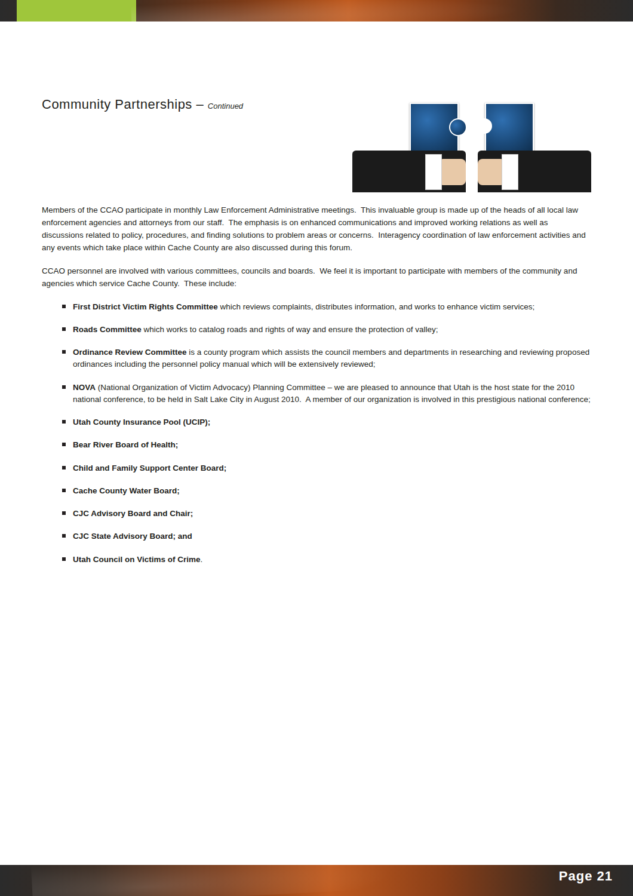Community Partnerships – Continued
Members of the CCAO participate in monthly Law Enforcement Administrative meetings. This invaluable group is made up of the heads of all local law enforcement agencies and attorneys from our staff. The emphasis is on enhanced communications and improved working relations as well as discussions related to policy, procedures, and finding solutions to problem areas or concerns. Interagency coordination of law enforcement activities and any events which take place within Cache County are also discussed during this forum.
CCAO personnel are involved with various committees, councils and boards. We feel it is important to participate with members of the community and agencies which service Cache County. These include:
First District Victim Rights Committee which reviews complaints, distributes information, and works to enhance victim services;
Roads Committee which works to catalog roads and rights of way and ensure the protection of valley;
Ordinance Review Committee is a county program which assists the council members and departments in researching and reviewing proposed ordinances including the personnel policy manual which will be extensively reviewed;
NOVA (National Organization of Victim Advocacy) Planning Committee – we are pleased to announce that Utah is the host state for the 2010 national conference, to be held in Salt Lake City in August 2010. A member of our organization is involved in this prestigious national conference;
Utah County Insurance Pool (UCIP);
Bear River Board of Health;
Child and Family Support Center Board;
Cache County Water Board;
CJC Advisory Board and Chair;
CJC State Advisory Board; and
Utah Council on Victims of Crime.
Page 21